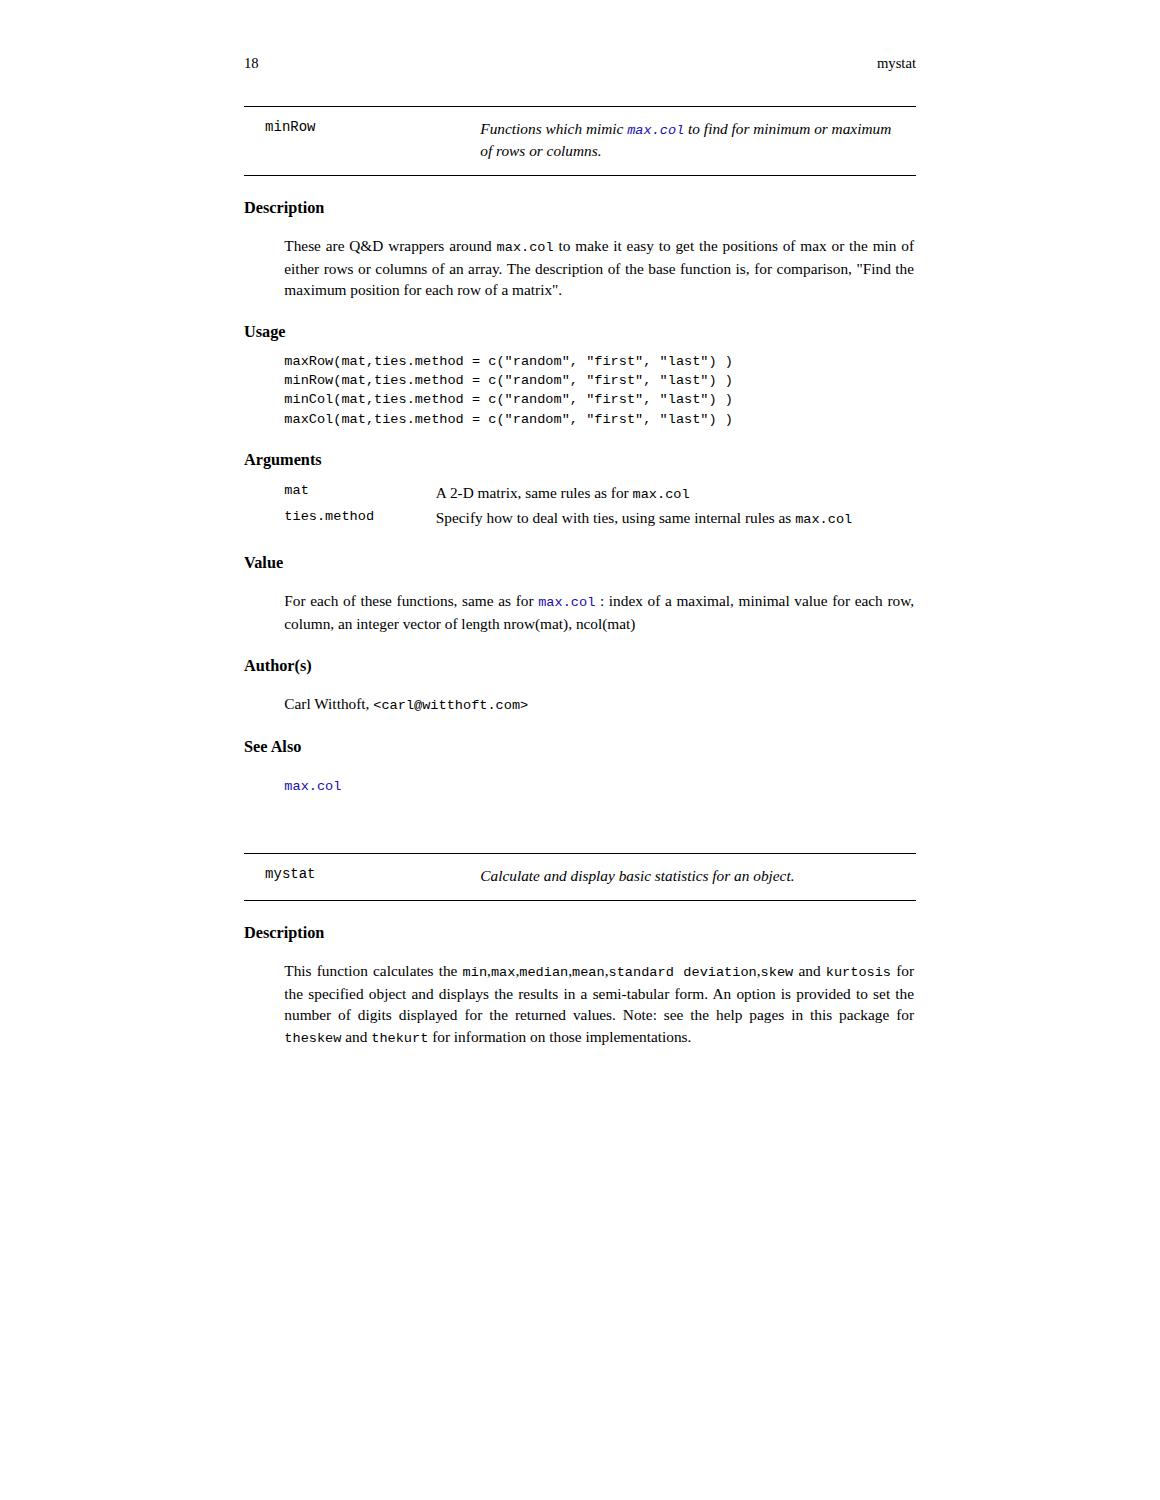18
mystat
minRow
Functions which mimic max.col to find for minimum or maximum of rows or columns.
Description
These are Q&D wrappers around max.col to make it easy to get the positions of max or the min of either rows or columns of an array. The description of the base function is, for comparison, "Find the maximum position for each row of a matrix".
Usage
maxRow(mat,ties.method = c("random", "first", "last") )
minRow(mat,ties.method = c("random", "first", "last") )
minCol(mat,ties.method = c("random", "first", "last") )
maxCol(mat,ties.method = c("random", "first", "last") )
Arguments
| mat | A 2-D matrix, same rules as for max.col |
| ties.method | Specify how to deal with ties, using same internal rules as max.col |
Value
For each of these functions, same as for max.col : index of a maximal, minimal value for each row, column, an integer vector of length nrow(mat), ncol(mat)
Author(s)
Carl Witthoft, <carl@witthoft.com>
See Also
max.col
mystat
Calculate and display basic statistics for an object.
Description
This function calculates the min,max,median,mean,standard deviation,skew and kurtosis for the specified object and displays the results in a semi-tabular form. An option is provided to set the number of digits displayed for the returned values. Note: see the help pages in this package for theskew and thekurt for information on those implementations.